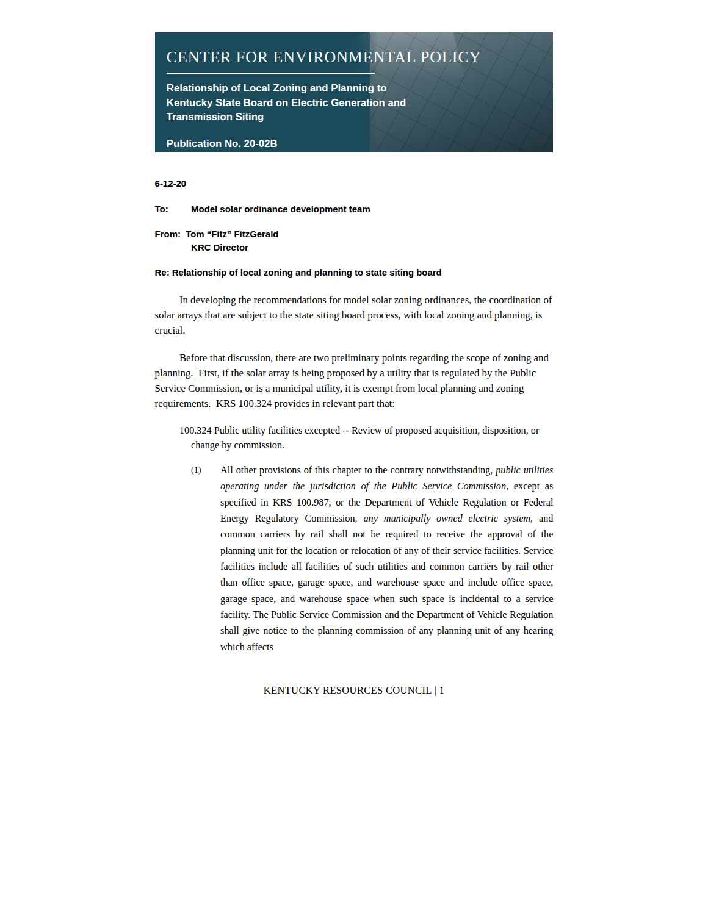CENTER FOR ENVIRONMENTAL POLICY
Relationship of Local Zoning and Planning to Kentucky State Board on Electric Generation and Transmission Siting
Publication No. 20-02B
Kentucky
Resources Council
6-12-20
To: Model solar ordinance development team
From: Tom “Fitz” FitzGerald KRC Director
Re: Relationship of local zoning and planning to state siting board
In developing the recommendations for model solar zoning ordinances, the coordination of solar arrays that are subject to the state siting board process, with local zoning and planning, is crucial.
Before that discussion, there are two preliminary points regarding the scope of zoning and planning. First, if the solar array is being proposed by a utility that is regulated by the Public Service Commission, or is a municipal utility, it is exempt from local planning and zoning requirements. KRS 100.324 provides in relevant part that:
100.324 Public utility facilities excepted -- Review of proposed acquisition, disposition, or change by commission.
(1)
All other provisions of this chapter to the contrary notwithstanding, public utilities operating under the jurisdiction of the Public Service Commission, except as specified in KRS 100.987, or the Department of Vehicle Regulation or Federal Energy Regulatory Commission, any municipally owned electric system, and common carriers by rail shall not be required to receive the approval of the planning unit for the location or relocation of any of their service facilities. Service facilities include all facilities of such utilities and common carriers by rail other than office space, garage space, and warehouse space and include office space, garage space, and warehouse space when such space is incidental to a service facility. The Public Service Commission and the Department of Vehicle Regulation shall give notice to the planning commission of any planning unit of any hearing which affects
KENTUCKY RESOURCES COUNCIL | 1